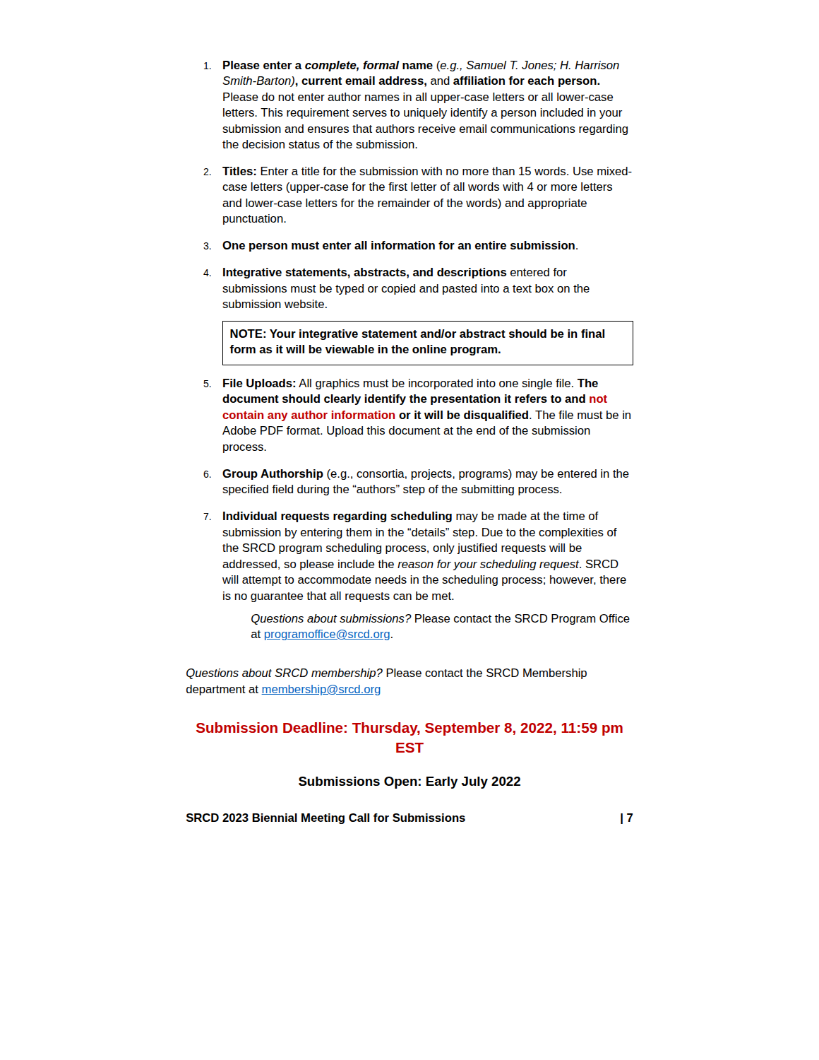Please enter a complete, formal name (e.g., Samuel T. Jones; H. Harrison Smith-Barton), current email address, and affiliation for each person. Please do not enter author names in all upper-case letters or all lower-case letters. This requirement serves to uniquely identify a person included in your submission and ensures that authors receive email communications regarding the decision status of the submission.
Titles: Enter a title for the submission with no more than 15 words. Use mixed-case letters (upper-case for the first letter of all words with 4 or more letters and lower-case letters for the remainder of the words) and appropriate punctuation.
One person must enter all information for an entire submission.
Integrative statements, abstracts, and descriptions entered for submissions must be typed or copied and pasted into a text box on the submission website.
NOTE: Your integrative statement and/or abstract should be in final form as it will be viewable in the online program.
File Uploads: All graphics must be incorporated into one single file. The document should clearly identify the presentation it refers to and not contain any author information or it will be disqualified. The file must be in Adobe PDF format. Upload this document at the end of the submission process.
Group Authorship (e.g., consortia, projects, programs) may be entered in the specified field during the “authors” step of the submitting process.
Individual requests regarding scheduling may be made at the time of submission by entering them in the “details” step. Due to the complexities of the SRCD program scheduling process, only justified requests will be addressed, so please include the reason for your scheduling request. SRCD will attempt to accommodate needs in the scheduling process; however, there is no guarantee that all requests can be met.
Questions about submissions? Please contact the SRCD Program Office at programoffice@srcd.org.
Questions about SRCD membership? Please contact the SRCD Membership department at membership@srcd.org
Submission Deadline: Thursday, September 8, 2022, 11:59 pm EST
Submissions Open: Early July 2022
SRCD 2023 Biennial Meeting Call for Submissions | 7